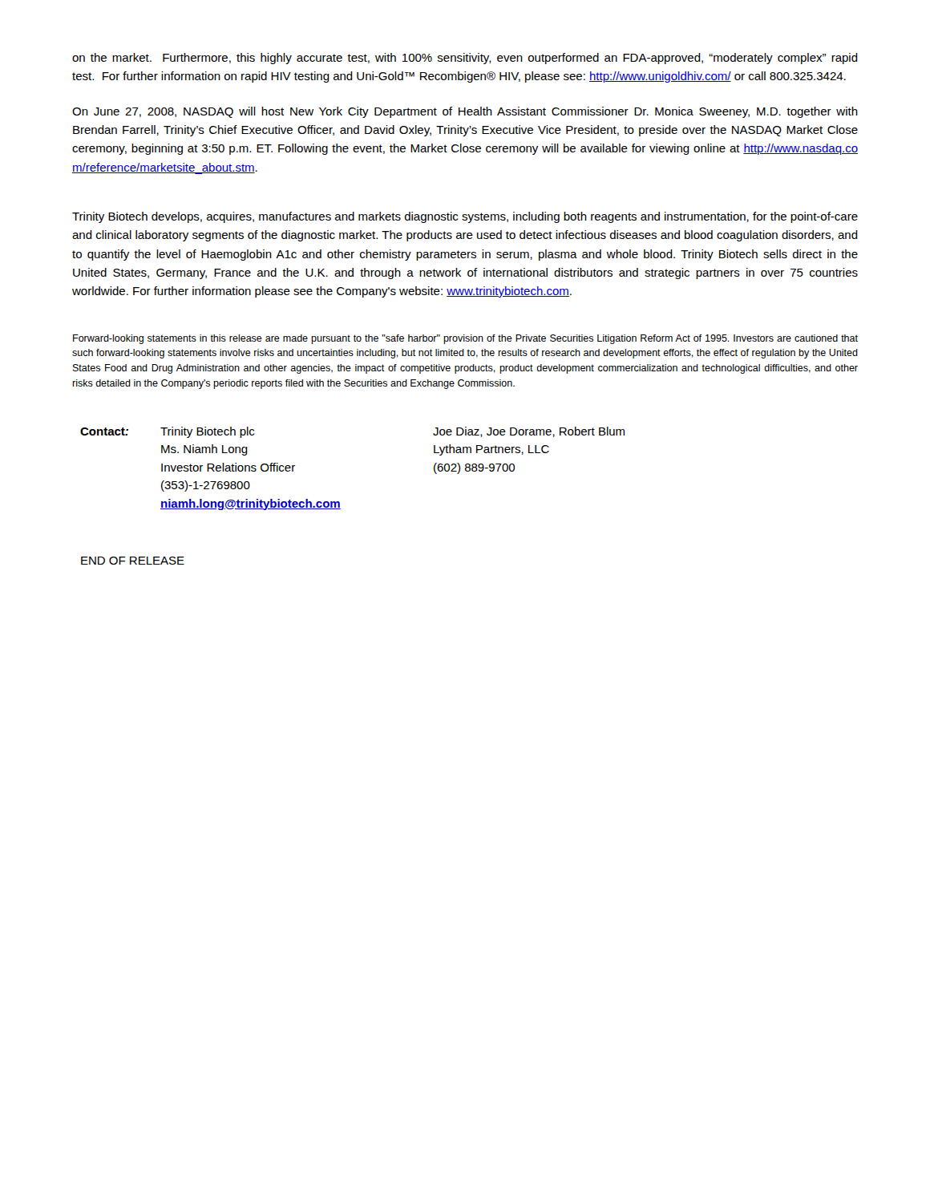on the market. Furthermore, this highly accurate test, with 100% sensitivity, even outperformed an FDA-approved, “moderately complex” rapid test. For further information on rapid HIV testing and Uni-Gold™ Recombigen® HIV, please see: http://www.unigoldhiv.com/ or call 800.325.3424.
On June 27, 2008, NASDAQ will host New York City Department of Health Assistant Commissioner Dr. Monica Sweeney, M.D. together with Brendan Farrell, Trinity’s Chief Executive Officer, and David Oxley, Trinity’s Executive Vice President, to preside over the NASDAQ Market Close ceremony, beginning at 3:50 p.m. ET. Following the event, the Market Close ceremony will be available for viewing online at http://www.nasdaq.com/reference/marketsite_about.stm.
Trinity Biotech develops, acquires, manufactures and markets diagnostic systems, including both reagents and instrumentation, for the point-of-care and clinical laboratory segments of the diagnostic market. The products are used to detect infectious diseases and blood coagulation disorders, and to quantify the level of Haemoglobin A1c and other chemistry parameters in serum, plasma and whole blood. Trinity Biotech sells direct in the United States, Germany, France and the U.K. and through a network of international distributors and strategic partners in over 75 countries worldwide. For further information please see the Company's website: www.trinitybiotech.com.
Forward-looking statements in this release are made pursuant to the "safe harbor" provision of the Private Securities Litigation Reform Act of 1995. Investors are cautioned that such forward-looking statements involve risks and uncertainties including, but not limited to, the results of research and development efforts, the effect of regulation by the United States Food and Drug Administration and other agencies, the impact of competitive products, product development commercialization and technological difficulties, and other risks detailed in the Company's periodic reports filed with the Securities and Exchange Commission.
| Contact : | Trinity Biotech plc | Joe Diaz, Joe Dorame, Robert Blum |
| | Ms. Niamh Long | Lytham Partners, LLC |
| | Investor Relations Officer | (602) 889-9700 |
| | (353)-1-2769800 | |
| | niamh.long@trinitybiotech.com | |
END OF RELEASE